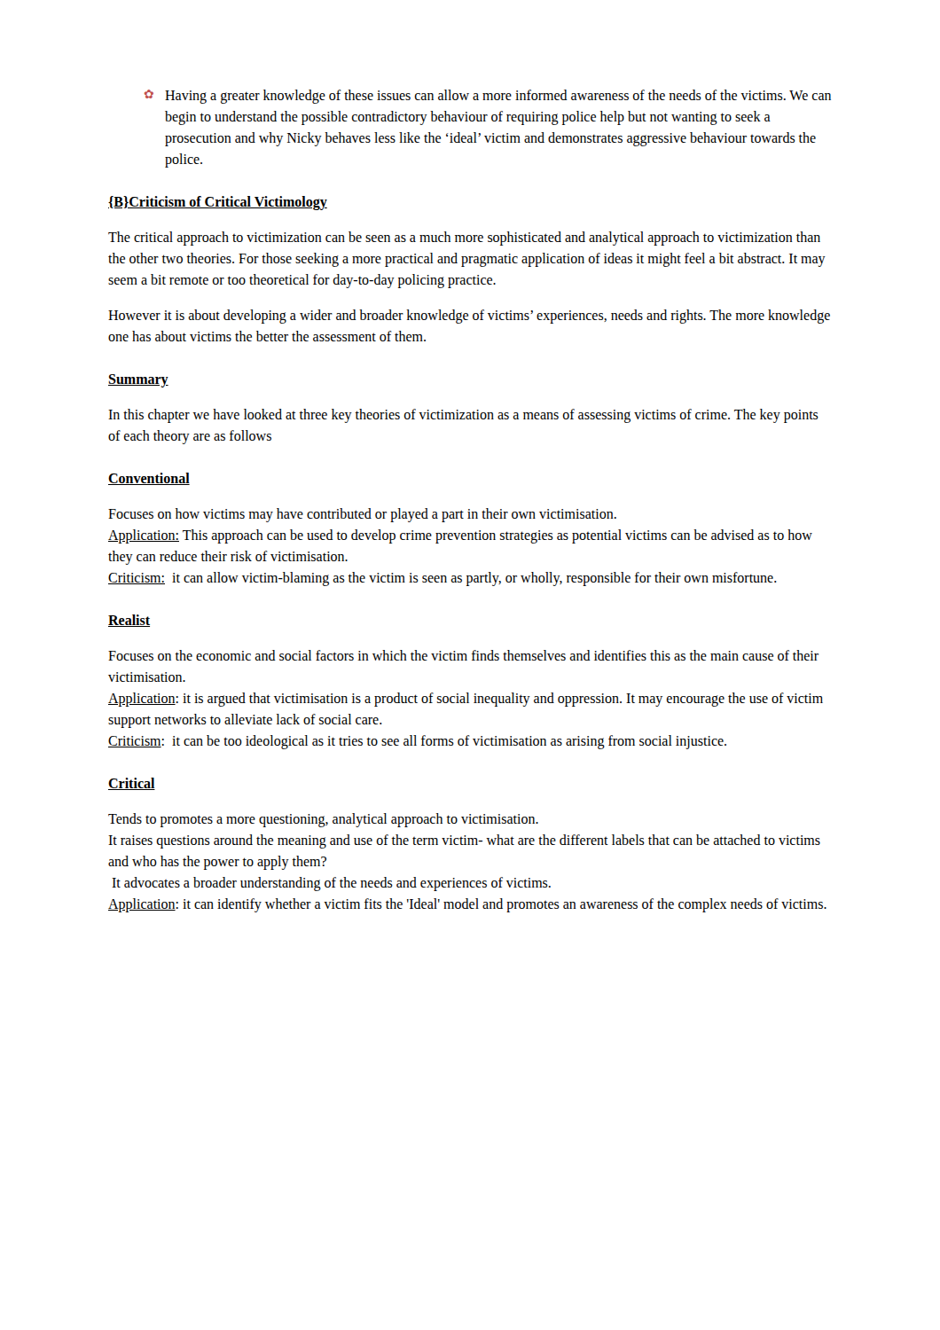Having a greater knowledge of these issues can allow a more informed awareness of the needs of the victims. We can begin to understand the possible contradictory behaviour of requiring police help but not wanting to seek a prosecution and why Nicky behaves less like the ‘ideal’ victim and demonstrates aggressive behaviour towards the police.
{B}Criticism of Critical Victimology
The critical approach to victimization can be seen as a much more sophisticated and analytical approach to victimization than the other two theories. For those seeking a more practical and pragmatic application of ideas it might feel a bit abstract. It may seem a bit remote or too theoretical for day-to-day policing practice.
However it is about developing a wider and broader knowledge of victims’ experiences, needs and rights. The more knowledge one has about victims the better the assessment of them.
Summary
In this chapter we have looked at three key theories of victimization as a means of assessing victims of crime. The key points of each theory are as follows
Conventional
Focuses on how victims may have contributed or played a part in their own victimisation.
Application: This approach can be used to develop crime prevention strategies as potential victims can be advised as to how they can reduce their risk of victimisation.
Criticism: it can allow victim-blaming as the victim is seen as partly, or wholly, responsible for their own misfortune.
Realist
Focuses on the economic and social factors in which the victim finds themselves and identifies this as the main cause of their victimisation.
Application: it is argued that victimisation is a product of social inequality and oppression. It may encourage the use of victim support networks to alleviate lack of social care.
Criticism: it can be too ideological as it tries to see all forms of victimisation as arising from social injustice.
Critical
Tends to promotes a more questioning, analytical approach to victimisation.
It raises questions around the meaning and use of the term victim- what are the different labels that can be attached to victims and who has the power to apply them?
It advocates a broader understanding of the needs and experiences of victims.
Application: it can identify whether a victim fits the 'Ideal' model and promotes an awareness of the complex needs of victims.